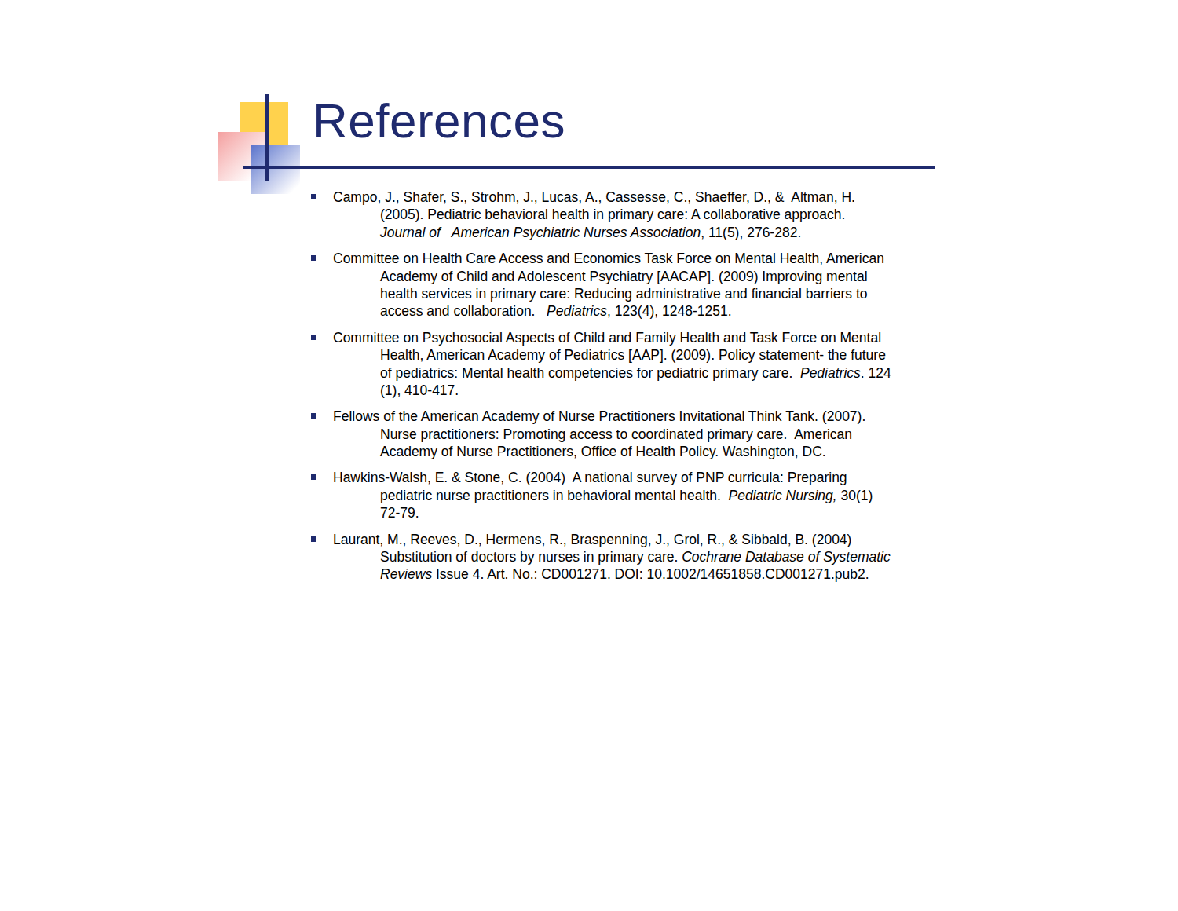References
Campo, J., Shafer, S., Strohm, J., Lucas, A., Cassesse, C., Shaeffer, D., & Altman, H. (2005). Pediatric behavioral health in primary care: A collaborative approach. Journal of American Psychiatric Nurses Association, 11(5), 276-282.
Committee on Health Care Access and Economics Task Force on Mental Health, American Academy of Child and Adolescent Psychiatry [AACAP]. (2009) Improving mental health services in primary care: Reducing administrative and financial barriers to access and collaboration. Pediatrics, 123(4), 1248-1251.
Committee on Psychosocial Aspects of Child and Family Health and Task Force on Mental Health, American Academy of Pediatrics [AAP]. (2009). Policy statement- the future of pediatrics: Mental health competencies for pediatric primary care. Pediatrics. 124 (1), 410-417.
Fellows of the American Academy of Nurse Practitioners Invitational Think Tank. (2007). Nurse practitioners: Promoting access to coordinated primary care. American Academy of Nurse Practitioners, Office of Health Policy. Washington, DC.
Hawkins-Walsh, E. & Stone, C. (2004) A national survey of PNP curricula: Preparing pediatric nurse practitioners in behavioral mental health. Pediatric Nursing, 30(1) 72-79.
Laurant, M., Reeves, D., Hermens, R., Braspenning, J., Grol, R., & Sibbald, B. (2004) Substitution of doctors by nurses in primary care. Cochrane Database of Systematic Reviews Issue 4. Art. No.: CD001271. DOI: 10.1002/14651858.CD001271.pub2.